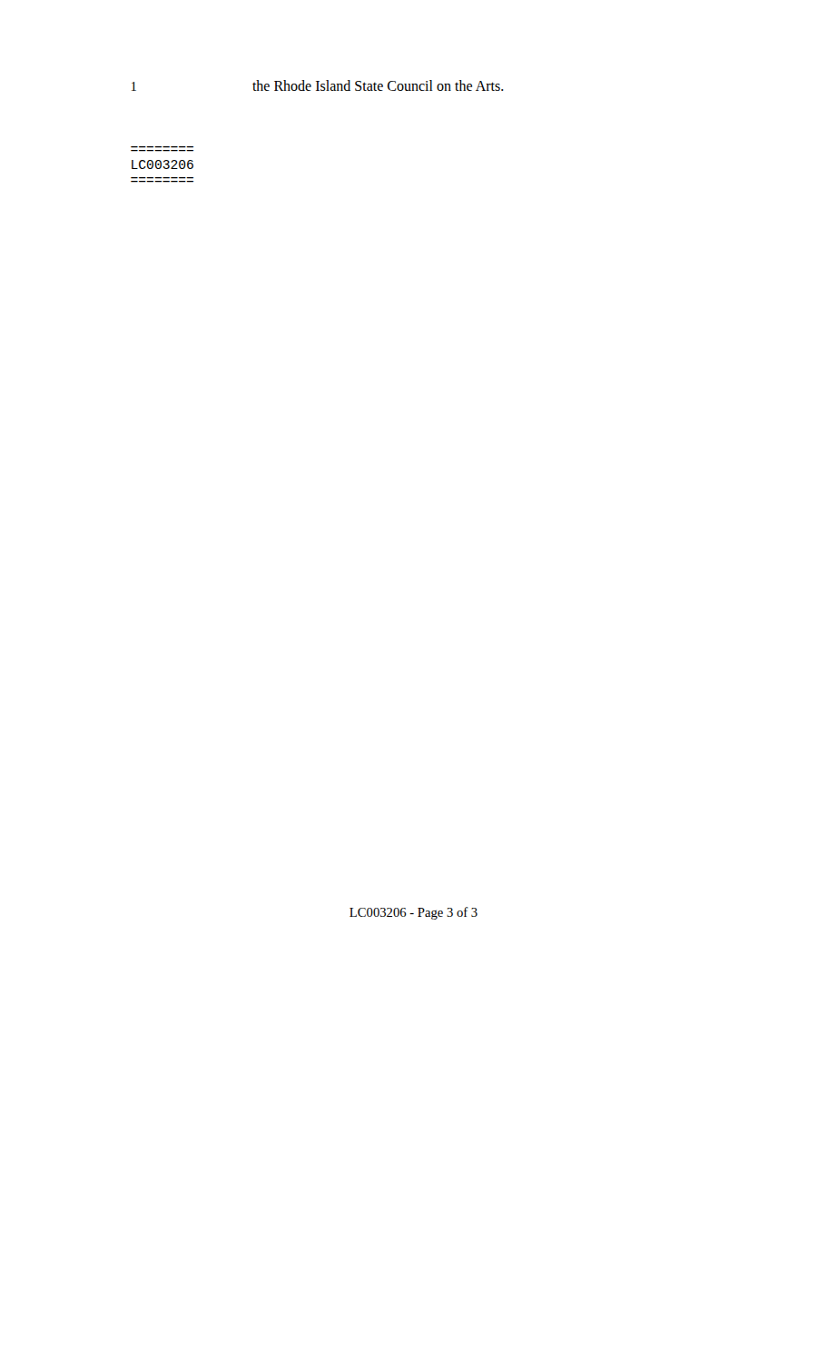1
the Rhode Island State Council on the Arts.
======== LC003206 ========
LC003206 - Page 3 of 3